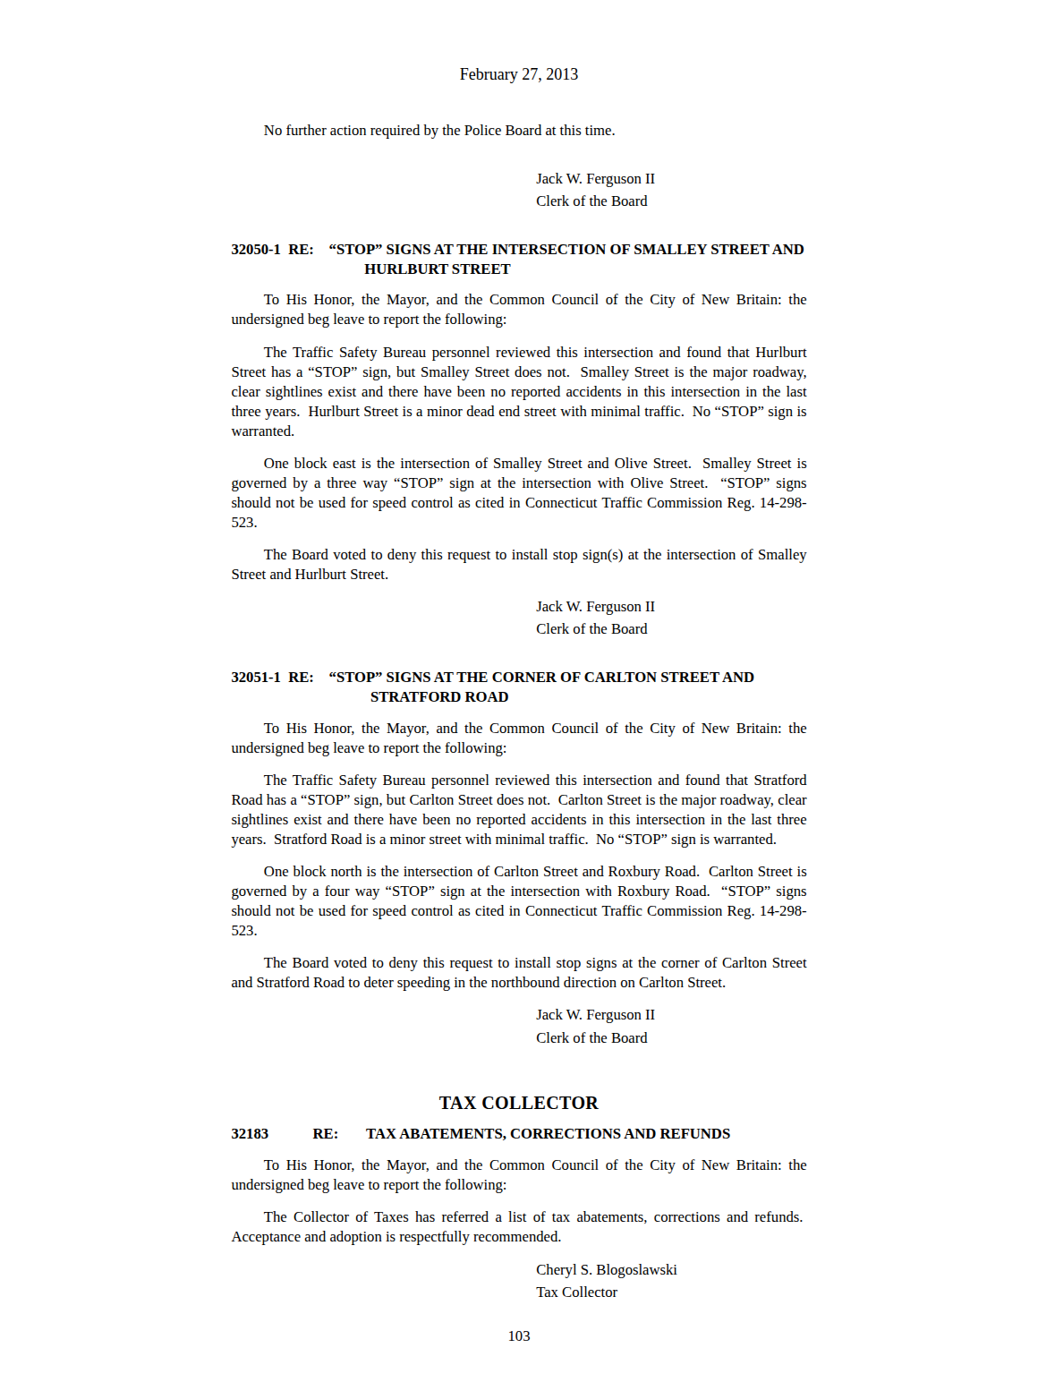February 27, 2013
No further action required by the Police Board at this time.
Jack W. Ferguson II
Clerk of the Board
32050-1 RE: “STOP” SIGNS AT THE INTERSECTION OF SMALLEY STREET AND HURLBURT STREET
To His Honor, the Mayor, and the Common Council of the City of New Britain: the undersigned beg leave to report the following:
The Traffic Safety Bureau personnel reviewed this intersection and found that Hurlburt Street has a “STOP” sign, but Smalley Street does not. Smalley Street is the major roadway, clear sightlines exist and there have been no reported accidents in this intersection in the last three years. Hurlburt Street is a minor dead end street with minimal traffic. No “STOP” sign is warranted.
One block east is the intersection of Smalley Street and Olive Street. Smalley Street is governed by a three way “STOP” sign at the intersection with Olive Street. “STOP” signs should not be used for speed control as cited in Connecticut Traffic Commission Reg. 14-298-523.
The Board voted to deny this request to install stop sign(s) at the intersection of Smalley Street and Hurlburt Street.
Jack W. Ferguson II
Clerk of the Board
32051-1 RE: “STOP” SIGNS AT THE CORNER OF CARLTON STREET AND STRATFORD ROAD
To His Honor, the Mayor, and the Common Council of the City of New Britain: the undersigned beg leave to report the following:
The Traffic Safety Bureau personnel reviewed this intersection and found that Stratford Road has a “STOP” sign, but Carlton Street does not. Carlton Street is the major roadway, clear sightlines exist and there have been no reported accidents in this intersection in the last three years. Stratford Road is a minor street with minimal traffic. No “STOP” sign is warranted.
One block north is the intersection of Carlton Street and Roxbury Road. Carlton Street is governed by a four way “STOP” sign at the intersection with Roxbury Road. “STOP” signs should not be used for speed control as cited in Connecticut Traffic Commission Reg. 14-298-523.
The Board voted to deny this request to install stop signs at the corner of Carlton Street and Stratford Road to deter speeding in the northbound direction on Carlton Street.
Jack W. Ferguson II
Clerk of the Board
TAX COLLECTOR
32183 RE: TAX ABATEMENTS, CORRECTIONS AND REFUNDS
To His Honor, the Mayor, and the Common Council of the City of New Britain: the undersigned beg leave to report the following:
The Collector of Taxes has referred a list of tax abatements, corrections and refunds. Acceptance and adoption is respectfully recommended.
Cheryl S. Blogoslawski
Tax Collector
103